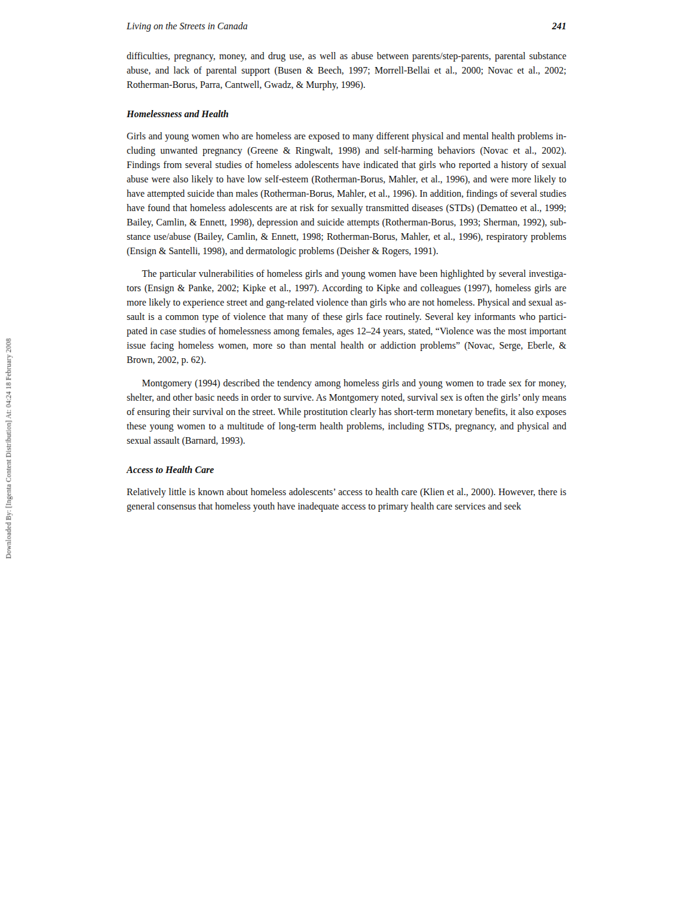Downloaded By: [Ingenta Content Distribution] At: 04:24 18 February 2008
Living on the Streets in Canada 241
difficulties, pregnancy, money, and drug use, as well as abuse between parents/step-parents, parental substance abuse, and lack of parental support (Busen & Beech, 1997; Morrell-Bellai et al., 2000; Novac et al., 2002; Rotherman-Borus, Parra, Cantwell, Gwadz, & Murphy, 1996).
Homelessness and Health
Girls and young women who are homeless are exposed to many different physical and mental health problems including unwanted pregnancy (Greene & Ringwalt, 1998) and self-harming behaviors (Novac et al., 2002). Findings from several studies of homeless adolescents have indicated that girls who reported a history of sexual abuse were also likely to have low self-esteem (Rotherman-Borus, Mahler, et al., 1996), and were more likely to have attempted suicide than males (Rotherman-Borus, Mahler, et al., 1996). In addition, findings of several studies have found that homeless adolescents are at risk for sexually transmitted diseases (STDs) (Dematteo et al., 1999; Bailey, Camlin, & Ennett, 1998), depression and suicide attempts (Rotherman-Borus, 1993; Sherman, 1992), substance use/abuse (Bailey, Camlin, & Ennett, 1998; Rotherman-Borus, Mahler, et al., 1996), respiratory problems (Ensign & Santelli, 1998), and dermatologic problems (Deisher & Rogers, 1991).
The particular vulnerabilities of homeless girls and young women have been highlighted by several investigators (Ensign & Panke, 2002; Kipke et al., 1997). According to Kipke and colleagues (1997), homeless girls are more likely to experience street and gang-related violence than girls who are not homeless. Physical and sexual assault is a common type of violence that many of these girls face routinely. Several key informants who participated in case studies of homelessness among females, ages 12–24 years, stated, “Violence was the most important issue facing homeless women, more so than mental health or addiction problems” (Novac, Serge, Eberle, & Brown, 2002, p. 62).
Montgomery (1994) described the tendency among homeless girls and young women to trade sex for money, shelter, and other basic needs in order to survive. As Montgomery noted, survival sex is often the girls’ only means of ensuring their survival on the street. While prostitution clearly has short-term monetary benefits, it also exposes these young women to a multitude of long-term health problems, including STDs, pregnancy, and physical and sexual assault (Barnard, 1993).
Access to Health Care
Relatively little is known about homeless adolescents’ access to health care (Klien et al., 2000). However, there is general consensus that homeless youth have inadequate access to primary health care services and seek